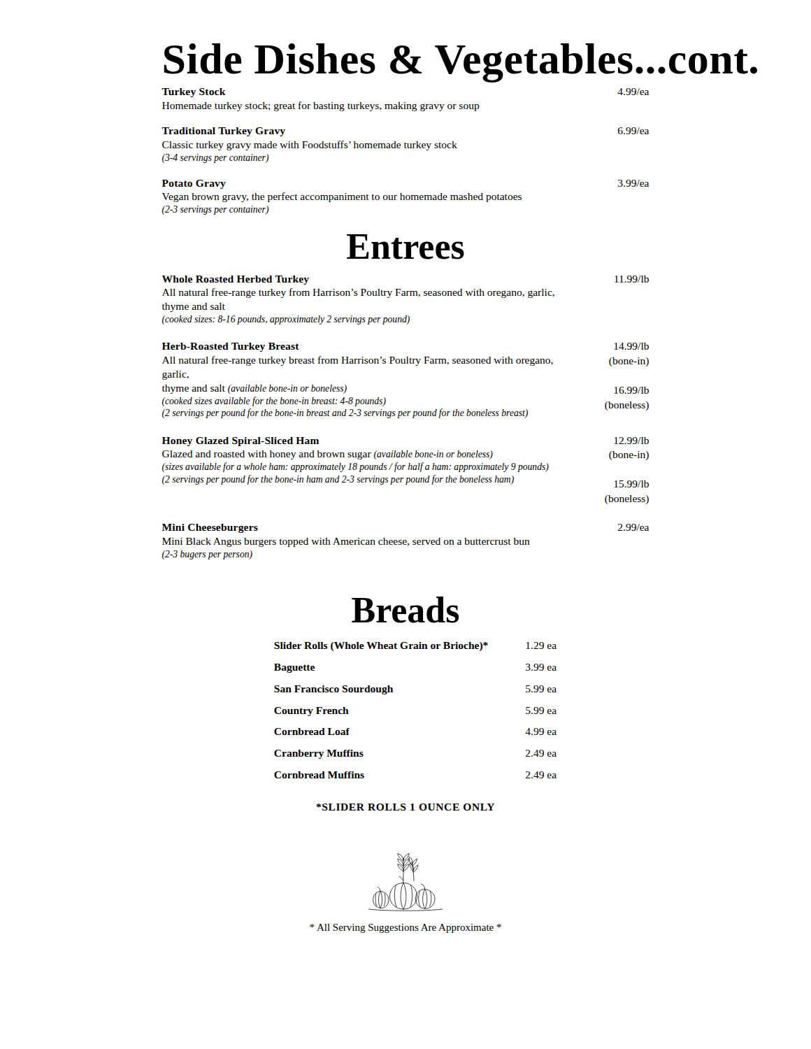Side Dishes & Vegetables...cont.
Turkey Stock Homemade turkey stock; great for basting turkeys, making gravy or soup
4.99/ea
Traditional Turkey Gravy Classic turkey gravy made with Foodstuffs’ homemade turkey stock (3-4 servings per container)
6.99/ea
Potato Gravy Vegan brown gravy, the perfect accompaniment to our homemade mashed potatoes (2-3 servings per container)
3.99/ea
Entrees
Whole Roasted Herbed Turkey All natural free-range turkey from Harrison’s Poultry Farm, seasoned with oregano, garlic, thyme and salt (cooked sizes: 8-16 pounds, approximately 2 servings per pound)
11.99/lb
Herb-Roasted Turkey Breast All natural free-range turkey breast from Harrison’s Poultry Farm, seasoned with oregano, garlic, thyme and salt (available bone-in or boneless) (cooked sizes available for the bone-in breast: 4-8 pounds) (2 servings per pound for the bone-in breast and 2-3 servings per pound for the boneless breast)
14.99/lb
(bone-in)
16.99/lb
(boneless)
Honey Glazed Spiral-Sliced Ham Glazed and roasted with honey and brown sugar (available bone-in or boneless) (sizes available for a whole ham: approximately 18 pounds / for half a ham: approximately 9 pounds) (2 servings per pound for the bone-in ham and 2-3 servings per pound for the boneless ham)
12.99/lb
(bone-in)
15.99/lb
(boneless)
Mini Cheeseburgers Mini Black Angus burgers topped with American cheese, served on a buttercrust bun (2-3 bugers per person)
2.99/ea
Breads
Slider Rolls (Whole Wheat Grain or Brioche)* 1.29 ea
Baguette 3.99 ea
San Francisco Sourdough 5.99 ea
Country French 5.99 ea
Cornbread Loaf 4.99 ea
Cranberry Muffins 2.49 ea
Cornbread Muffins 2.49 ea
*SLIDER ROLLS 1 OUNCE ONLY
* All Serving Suggestions Are Approximate *